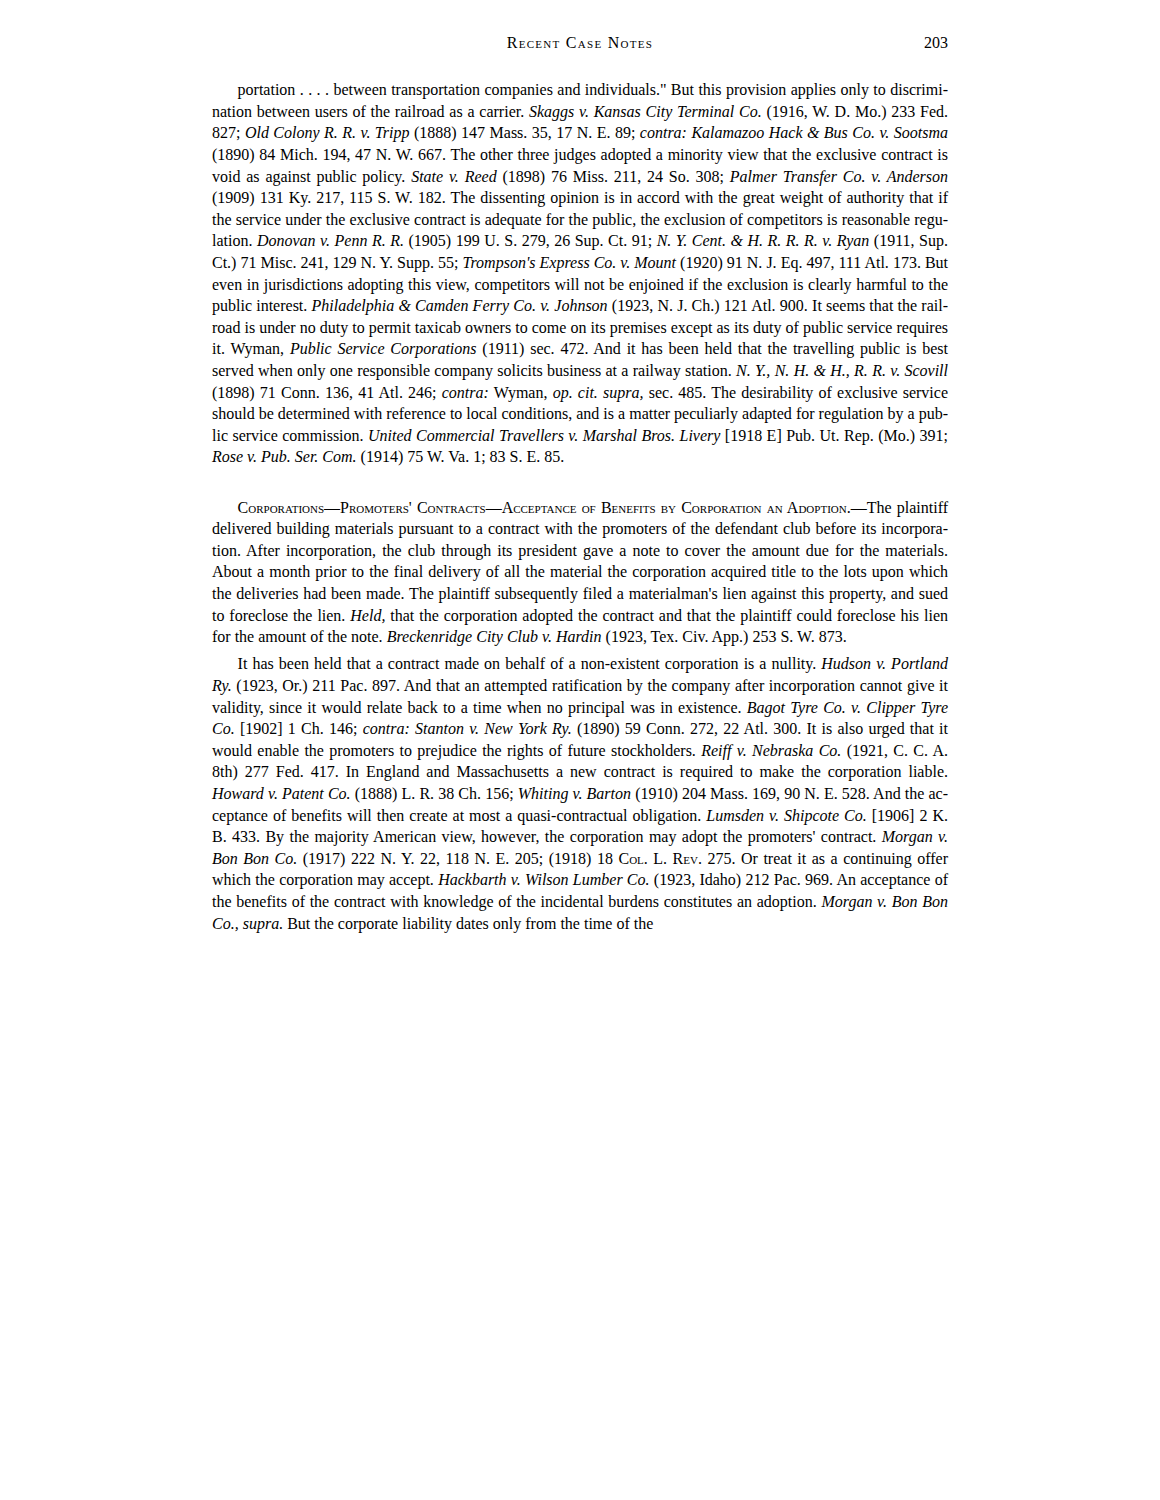Recent Case Notes 203
portation . . . . between transportation companies and individuals." But this provision applies only to discrimination between users of the railroad as a carrier. Skaggs v. Kansas City Terminal Co. (1916, W. D. Mo.) 233 Fed. 827; Old Colony R. R. v. Tripp (1888) 147 Mass. 35, 17 N. E. 89; contra: Kalamazoo Hack & Bus Co. v. Sootsma (1890) 84 Mich. 194, 47 N. W. 667. The other three judges adopted a minority view that the exclusive contract is void as against public policy. State v. Reed (1898) 76 Miss. 211, 24 So. 308; Palmer Transfer Co. v. Anderson (1909) 131 Ky. 217, 115 S. W. 182. The dissenting opinion is in accord with the great weight of authority that if the service under the exclusive contract is adequate for the public, the exclusion of competitors is reasonable regulation. Donovan v. Penn R. R. (1905) 199 U. S. 279, 26 Sup. Ct. 91; N. Y. Cent. & H. R. R. R. v. Ryan (1911, Sup. Ct.) 71 Misc. 241, 129 N. Y. Supp. 55; Trompson's Express Co. v. Mount (1920) 91 N. J. Eq. 497, 111 Atl. 173. But even in jurisdictions adopting this view, competitors will not be enjoined if the exclusion is clearly harmful to the public interest. Philadelphia & Camden Ferry Co. v. Johnson (1923, N. J. Ch.) 121 Atl. 900. It seems that the railroad is under no duty to permit taxicab owners to come on its premises except as its duty of public service requires it. Wyman, Public Service Corporations (1911) sec. 472. And it has been held that the travelling public is best served when only one responsible company solicits business at a railway station. N. Y., N. H. & H., R. R. v. Scovill (1898) 71 Conn. 136, 41 Atl. 246; contra: Wyman, op. cit. supra, sec. 485. The desirability of exclusive service should be determined with reference to local conditions, and is a matter peculiarly adapted for regulation by a public service commission. United Commercial Travellers v. Marshal Bros. Livery [1918 E] Pub. Ut. Rep. (Mo.) 391; Rose v. Pub. Ser. Com. (1914) 75 W. Va. 1; 83 S. E. 85.
Corporations—Promoters' Contracts—Acceptance of Benefits by Corporation an Adoption.—The plaintiff delivered building materials pursuant to a contract with the promoters of the defendant club before its incorporation. After incorporation, the club through its president gave a note to cover the amount due for the materials. About a month prior to the final delivery of all the material the corporation acquired title to the lots upon which the deliveries had been made. The plaintiff subsequently filed a materialman's lien against this property, and sued to foreclose the lien. Held, that the corporation adopted the contract and that the plaintiff could foreclose his lien for the amount of the note. Breckenridge City Club v. Hardin (1923, Tex. Civ. App.) 253 S. W. 873.
It has been held that a contract made on behalf of a non-existent corporation is a nullity. Hudson v. Portland Ry. (1923, Or.) 211 Pac. 897. And that an attempted ratification by the company after incorporation cannot give it validity, since it would relate back to a time when no principal was in existence. Bagot Tyre Co. v. Clipper Tyre Co. [1902] 1 Ch. 146; contra: Stanton v. New York Ry. (1890) 59 Conn. 272, 22 Atl. 300. It is also urged that it would enable the promoters to prejudice the rights of future stockholders. Reiff v. Nebraska Co. (1921, C. C. A. 8th) 277 Fed. 417. In England and Massachusetts a new contract is required to make the corporation liable. Howard v. Patent Co. (1888) L. R. 38 Ch. 156; Whiting v. Barton (1910) 204 Mass. 169, 90 N. E. 528. And the acceptance of benefits will then create at most a quasi-contractual obligation. Lumsden v. Shipcote Co. [1906] 2 K. B. 433. By the majority American view, however, the corporation may adopt the promoters' contract. Morgan v. Bon Bon Co. (1917) 222 N. Y. 22, 118 N. E. 205; (1918) 18 Col. L. Rev. 275. Or treat it as a continuing offer which the corporation may accept. Hackbarth v. Wilson Lumber Co. (1923, Idaho) 212 Pac. 969. An acceptance of the benefits of the contract with knowledge of the incidental burdens constitutes an adoption. Morgan v. Bon Bon Co., supra. But the corporate liability dates only from the time of the